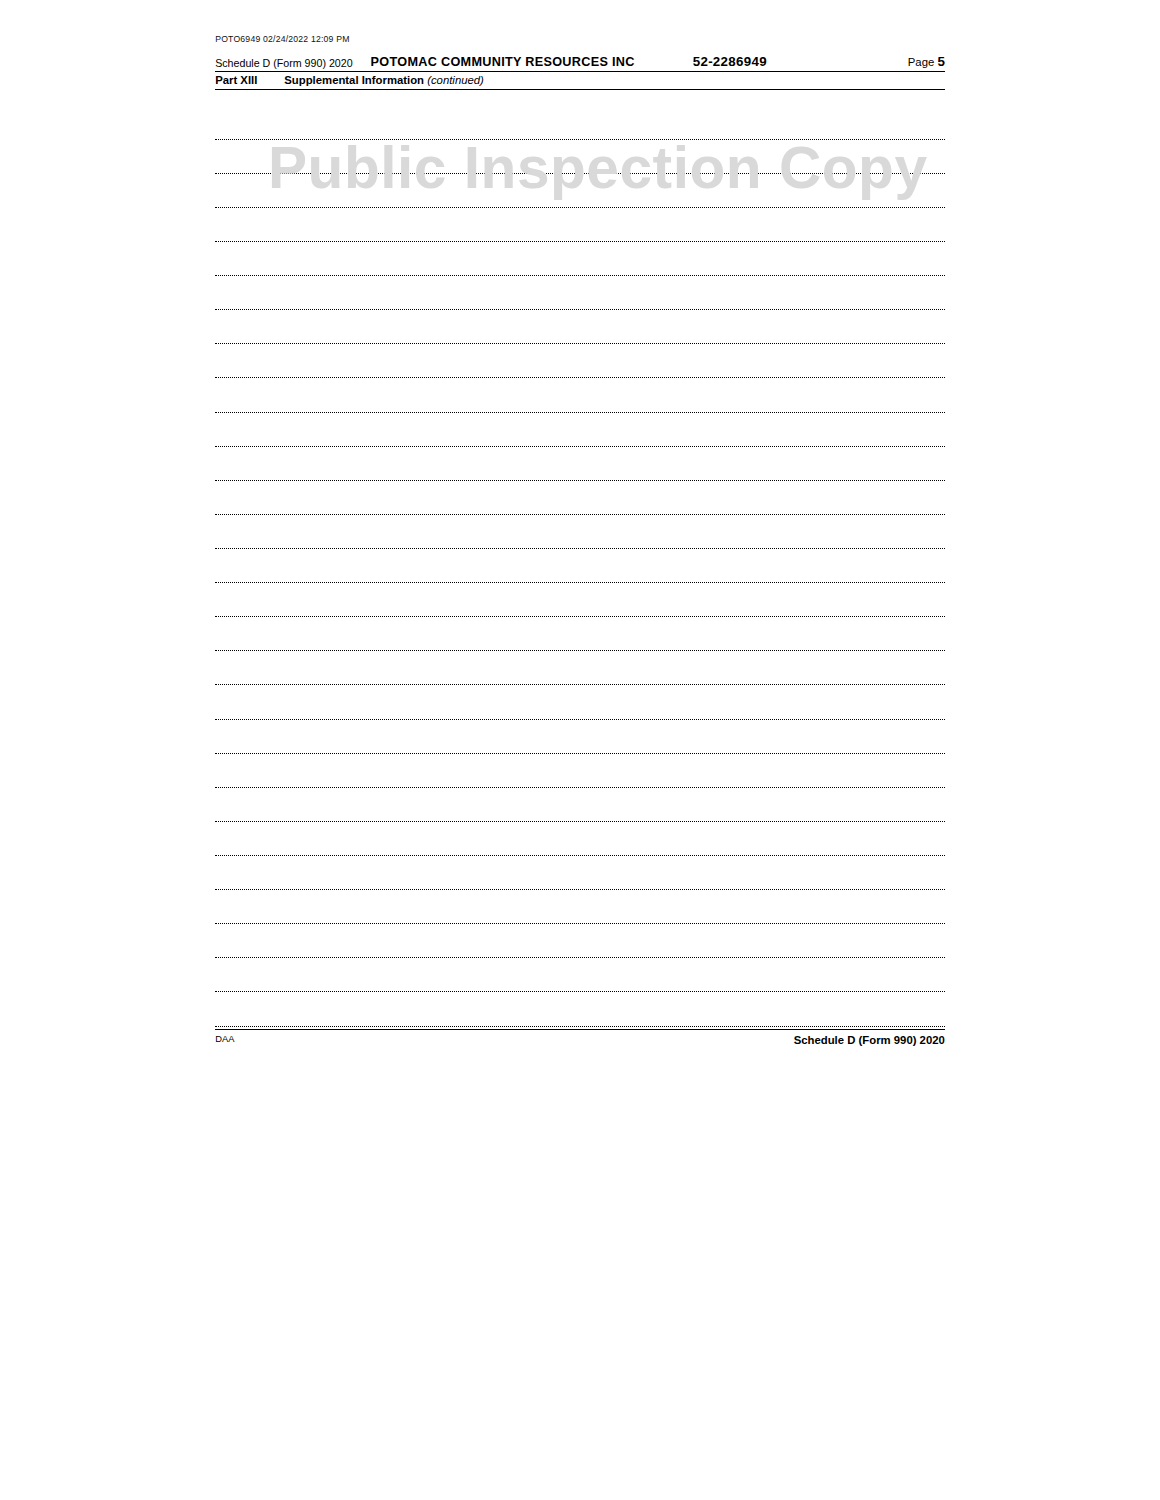POTO6949 02/24/2022 12:09 PM
Schedule D (Form 990) 2020 POTOMAC COMMUNITY RESOURCES INC 52-2286949
Page 5
Part XIII
Supplemental Information (continued)
Public Inspection Copy
DAA
Schedule D (Form 990) 2020